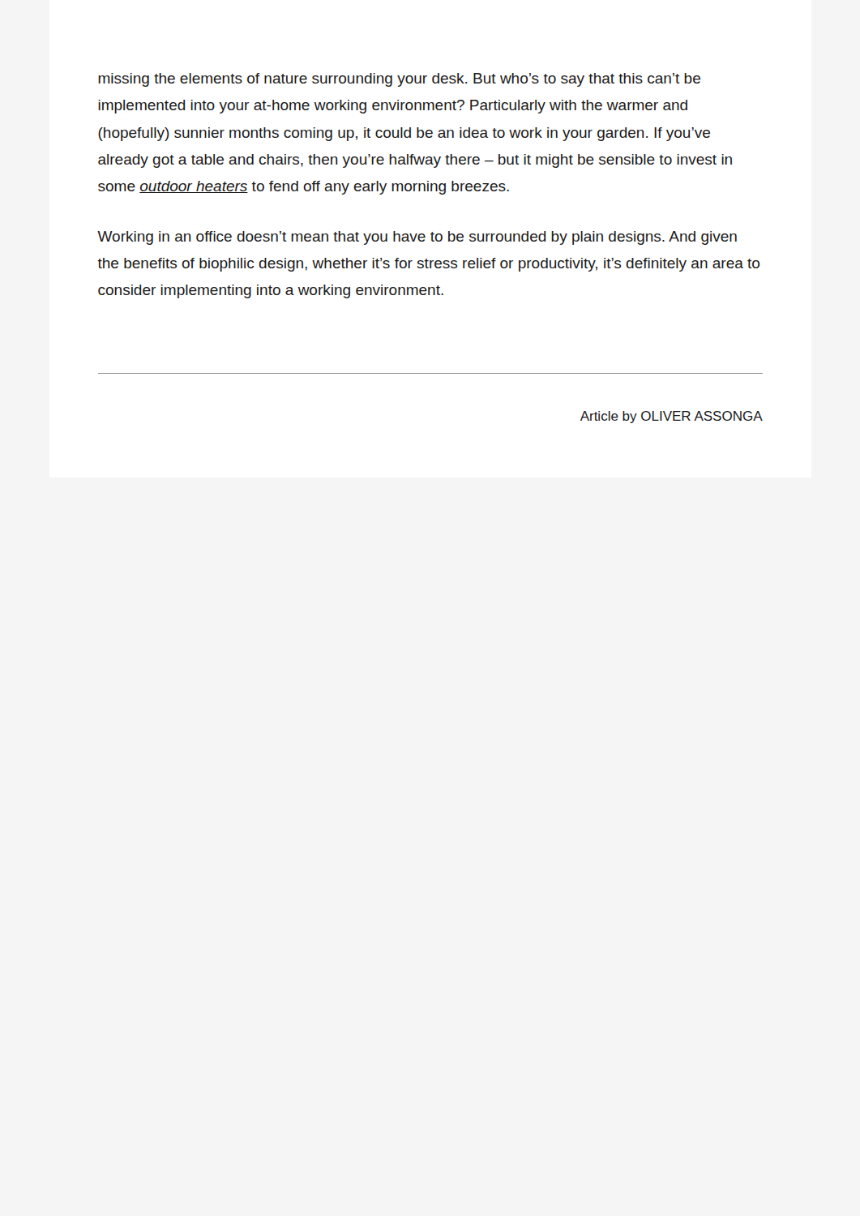missing the elements of nature surrounding your desk. But who’s to say that this can’t be implemented into your at-home working environment? Particularly with the warmer and (hopefully) sunnier months coming up, it could be an idea to work in your garden. If you’ve already got a table and chairs, then you’re halfway there – but it might be sensible to invest in some outdoor heaters to fend off any early morning breezes.
Working in an office doesn’t mean that you have to be surrounded by plain designs. And given the benefits of biophilic design, whether it’s for stress relief or productivity, it’s definitely an area to consider implementing into a working environment.
Article by OLIVER ASSONGA